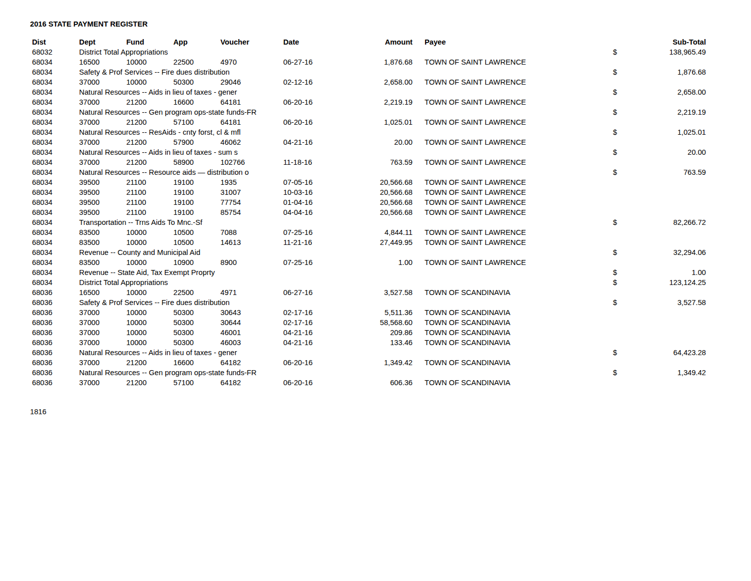2016 STATE PAYMENT REGISTER
| Dist | Dept | Fund | App | Voucher | Date | Amount | Payee | | Sub-Total |
| --- | --- | --- | --- | --- | --- | --- | --- | --- | --- |
| 68032 | District Total Appropriations | | | $ | 138,965.49 |
| 68034 | 16500 | 10000 | 22500 | 4970 | 06-27-16 | 1,876.68 | TOWN OF SAINT LAWRENCE | | |
| 68034 | Safety & Prof Services -- Fire dues distribution | | | $ | 1,876.68 |
| 68034 | 37000 | 10000 | 50300 | 29046 | 02-12-16 | 2,658.00 | TOWN OF SAINT LAWRENCE | | |
| 68034 | Natural Resources -- Aids in lieu of taxes - gener | | | $ | 2,658.00 |
| 68034 | 37000 | 21200 | 16600 | 64181 | 06-20-16 | 2,219.19 | TOWN OF SAINT LAWRENCE | | |
| 68034 | Natural Resources -- Gen program ops-state funds-FR | | | $ | 2,219.19 |
| 68034 | 37000 | 21200 | 57100 | 64181 | 06-20-16 | 1,025.01 | TOWN OF SAINT LAWRENCE | | |
| 68034 | Natural Resources -- ResAids - cnty forst, cl & mfl | | | $ | 1,025.01 |
| 68034 | 37000 | 21200 | 57900 | 46062 | 04-21-16 | 20.00 | TOWN OF SAINT LAWRENCE | | |
| 68034 | Natural Resources -- Aids in lieu of taxes - sum s | | | $ | 20.00 |
| 68034 | 37000 | 21200 | 58900 | 102766 | 11-18-16 | 763.59 | TOWN OF SAINT LAWRENCE | | |
| 68034 | Natural Resources -- Resource aids — distribution o | | | $ | 763.59 |
| 68034 | 39500 | 21100 | 19100 | 1935 | 07-05-16 | 20,566.68 | TOWN OF SAINT LAWRENCE | | |
| 68034 | 39500 | 21100 | 19100 | 31007 | 10-03-16 | 20,566.68 | TOWN OF SAINT LAWRENCE | | |
| 68034 | 39500 | 21100 | 19100 | 77754 | 01-04-16 | 20,566.68 | TOWN OF SAINT LAWRENCE | | |
| 68034 | 39500 | 21100 | 19100 | 85754 | 04-04-16 | 20,566.68 | TOWN OF SAINT LAWRENCE | | |
| 68034 | Transportation -- Trns Aids To Mnc.-Sf | | | $ | 82,266.72 |
| 68034 | 83500 | 10000 | 10500 | 7088 | 07-25-16 | 4,844.11 | TOWN OF SAINT LAWRENCE | | |
| 68034 | 83500 | 10000 | 10500 | 14613 | 11-21-16 | 27,449.95 | TOWN OF SAINT LAWRENCE | | |
| 68034 | Revenue -- County and Municipal Aid | | | $ | 32,294.06 |
| 68034 | 83500 | 10000 | 10900 | 8900 | 07-25-16 | 1.00 | TOWN OF SAINT LAWRENCE | | |
| 68034 | Revenue -- State Aid, Tax Exempt Proprty | | | $ | 1.00 |
| 68034 | District Total Appropriations | | | $ | 123,124.25 |
| 68036 | 16500 | 10000 | 22500 | 4971 | 06-27-16 | 3,527.58 | TOWN OF SCANDINAVIA | | |
| 68036 | Safety & Prof Services -- Fire dues distribution | | | $ | 3,527.58 |
| 68036 | 37000 | 10000 | 50300 | 30643 | 02-17-16 | 5,511.36 | TOWN OF SCANDINAVIA | | |
| 68036 | 37000 | 10000 | 50300 | 30644 | 02-17-16 | 58,568.60 | TOWN OF SCANDINAVIA | | |
| 68036 | 37000 | 10000 | 50300 | 46001 | 04-21-16 | 209.86 | TOWN OF SCANDINAVIA | | |
| 68036 | 37000 | 10000 | 50300 | 46003 | 04-21-16 | 133.46 | TOWN OF SCANDINAVIA | | |
| 68036 | Natural Resources -- Aids in lieu of taxes - gener | | | $ | 64,423.28 |
| 68036 | 37000 | 21200 | 16600 | 64182 | 06-20-16 | 1,349.42 | TOWN OF SCANDINAVIA | | |
| 68036 | Natural Resources -- Gen program ops-state funds-FR | | | $ | 1,349.42 |
| 68036 | 37000 | 21200 | 57100 | 64182 | 06-20-16 | 606.36 | TOWN OF SCANDINAVIA | | |
1816